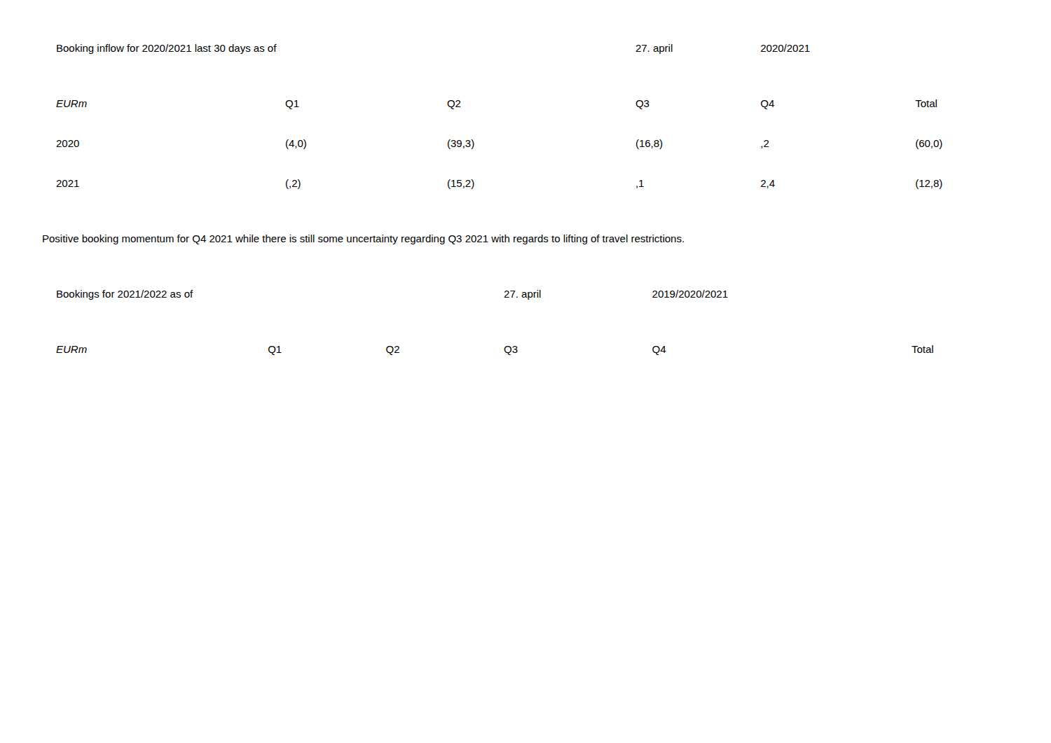| Booking inflow for 2020/2021 last 30 days as of | 27. april | 2020/2021 | |
| EURm | Q1 | Q2 | Q3 | Q4 | Total |
| 2020 | (4,0) | (39,3) | (16,8) | ,2 | (60,0) |
| 2021 | (,2) | (15,2) | ,1 | 2,4 | (12,8) |
Positive booking momentum for Q4 2021 while there is still some uncertainty regarding Q3 2021 with regards to lifting of travel restrictions.
| Bookings for 2021/2022 as of | 27. april | 2019/2020/2021 | |
| EURm | Q1 | Q2 | Q3 | Q4 | Total |